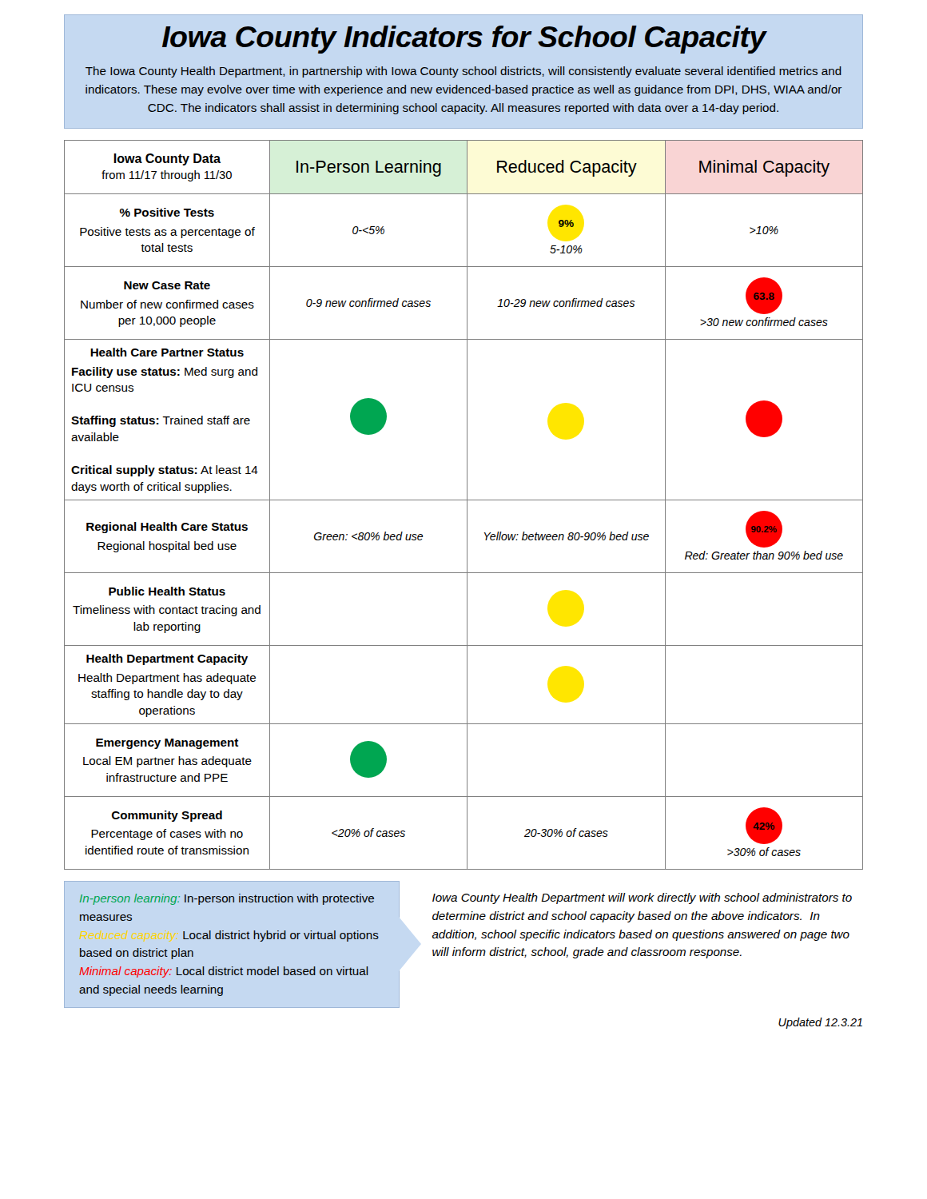Iowa County Indicators for School Capacity
The Iowa County Health Department, in partnership with Iowa County school districts, will consistently evaluate several identified metrics and indicators. These may evolve over time with experience and new evidenced-based practice as well as guidance from DPI, DHS, WIAA and/or CDC. The indicators shall assist in determining school capacity. All measures reported with data over a 14-day period.
| Iowa County Data from 11/17 through 11/30 | In-Person Learning | Reduced Capacity | Minimal Capacity |
| --- | --- | --- | --- |
| % Positive Tests Positive tests as a percentage of total tests | 0-<5% | 9% 5-10% | >10% |
| New Case Rate Number of new confirmed cases per 10,000 people | 0-9 new confirmed cases | 10-29 new confirmed cases | 63.8 >30 new confirmed cases |
| Health Care Partner Status Facility use status: Med surg and ICU census Staffing status: Trained staff are available Critical supply status: At least 14 days worth of critical supplies. | | | |
| Regional Health Care Status Regional hospital bed use | Green: <80% bed use | Yellow: between 80-90% bed use | 90.2% Red: Greater than 90% bed use |
| Public Health Status Timeliness with contact tracing and lab reporting | | | |
| Health Department Capacity Health Department has adequate staffing to handle day to day operations | | | |
| Emergency Management Local EM partner has adequate infrastructure and PPE | | | |
| Community Spread Percentage of cases with no identified route of transmission | <20% of cases | 20-30% of cases | 42% >30% of cases |
In-person learning: In-person instruction with protective measures
Reduced capacity: Local district hybrid or virtual options based on district plan
Minimal capacity: Local district model based on virtual and special needs learning
Iowa County Health Department will work directly with school administrators to determine district and school capacity based on the above indicators. In addition, school specific indicators based on questions answered on page two will inform district, school, grade and classroom response.
Updated 12.3.21